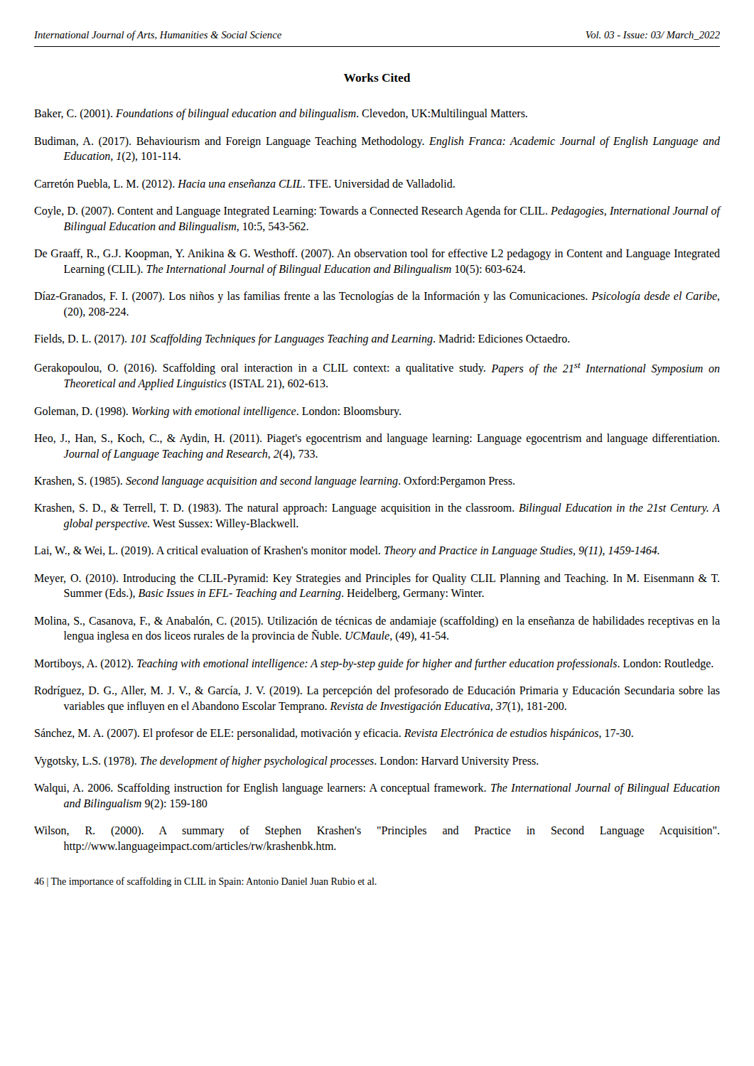International Journal of Arts, Humanities & Social Science Vol. 03 - Issue: 03/ March_2022
Works Cited
Baker, C. (2001). Foundations of bilingual education and bilingualism. Clevedon, UK:Multilingual Matters.
Budiman, A. (2017). Behaviourism and Foreign Language Teaching Methodology. English Franca: Academic Journal of English Language and Education, 1(2), 101-114.
Carretón Puebla, L. M. (2012). Hacia una enseñanza CLIL. TFE. Universidad de Valladolid.
Coyle, D. (2007). Content and Language Integrated Learning: Towards a Connected Research Agenda for CLIL. Pedagogies, International Journal of Bilingual Education and Bilingualism, 10:5, 543-562.
De Graaff, R., G.J. Koopman, Y. Anikina & G. Westhoff. (2007). An observation tool for effective L2 pedagogy in Content and Language Integrated Learning (CLIL). The International Journal of Bilingual Education and Bilingualism 10(5): 603-624.
Díaz-Granados, F. I. (2007). Los niños y las familias frente a las Tecnologías de la Información y las Comunicaciones. Psicología desde el Caribe, (20), 208-224.
Fields, D. L. (2017). 101 Scaffolding Techniques for Languages Teaching and Learning. Madrid: Ediciones Octaedro.
Gerakopoulou, O. (2016). Scaffolding oral interaction in a CLIL context: a qualitative study. Papers of the 21st International Symposium on Theoretical and Applied Linguistics (ISTAL 21), 602-613.
Goleman, D. (1998). Working with emotional intelligence. London: Bloomsbury.
Heo, J., Han, S., Koch, C., & Aydin, H. (2011). Piaget's egocentrism and language learning: Language egocentrism and language differentiation. Journal of Language Teaching and Research, 2(4), 733.
Krashen, S. (1985). Second language acquisition and second language learning. Oxford:Pergamon Press.
Krashen, S. D., & Terrell, T. D. (1983). The natural approach: Language acquisition in the classroom. Bilingual Education in the 21st Century. A global perspective. West Sussex: Willey-Blackwell.
Lai, W., & Wei, L. (2019). A critical evaluation of Krashen's monitor model. Theory and Practice in Language Studies, 9(11), 1459-1464.
Meyer, O. (2010). Introducing the CLIL-Pyramid: Key Strategies and Principles for Quality CLIL Planning and Teaching. In M. Eisenmann & T. Summer (Eds.), Basic Issues in EFL- Teaching and Learning. Heidelberg, Germany: Winter.
Molina, S., Casanova, F., & Anabalón, C. (2015). Utilización de técnicas de andamiaje (scaffolding) en la enseñanza de habilidades receptivas en la lengua inglesa en dos liceos rurales de la provincia de Ñuble. UCMaule, (49), 41-54.
Mortiboys, A. (2012). Teaching with emotional intelligence: A step-by-step guide for higher and further education professionals. London: Routledge.
Rodríguez, D. G., Aller, M. J. V., & García, J. V. (2019). La percepción del profesorado de Educación Primaria y Educación Secundaria sobre las variables que influyen en el Abandono Escolar Temprano. Revista de Investigación Educativa, 37(1), 181-200.
Sánchez, M. A. (2007). El profesor de ELE: personalidad, motivación y eficacia. Revista Electrónica de estudios hispánicos, 17-30.
Vygotsky, L.S. (1978). The development of higher psychological processes. London: Harvard University Press.
Walqui, A. 2006. Scaffolding instruction for English language learners: A conceptual framework. The International Journal of Bilingual Education and Bilingualism 9(2): 159-180
Wilson, R. (2000). A summary of Stephen Krashen's "Principles and Practice in Second Language Acquisition". http://www.languageimpact.com/articles/rw/krashenbk.htm.
46 | The importance of scaffolding in CLIL in Spain: Antonio Daniel Juan Rubio et al.